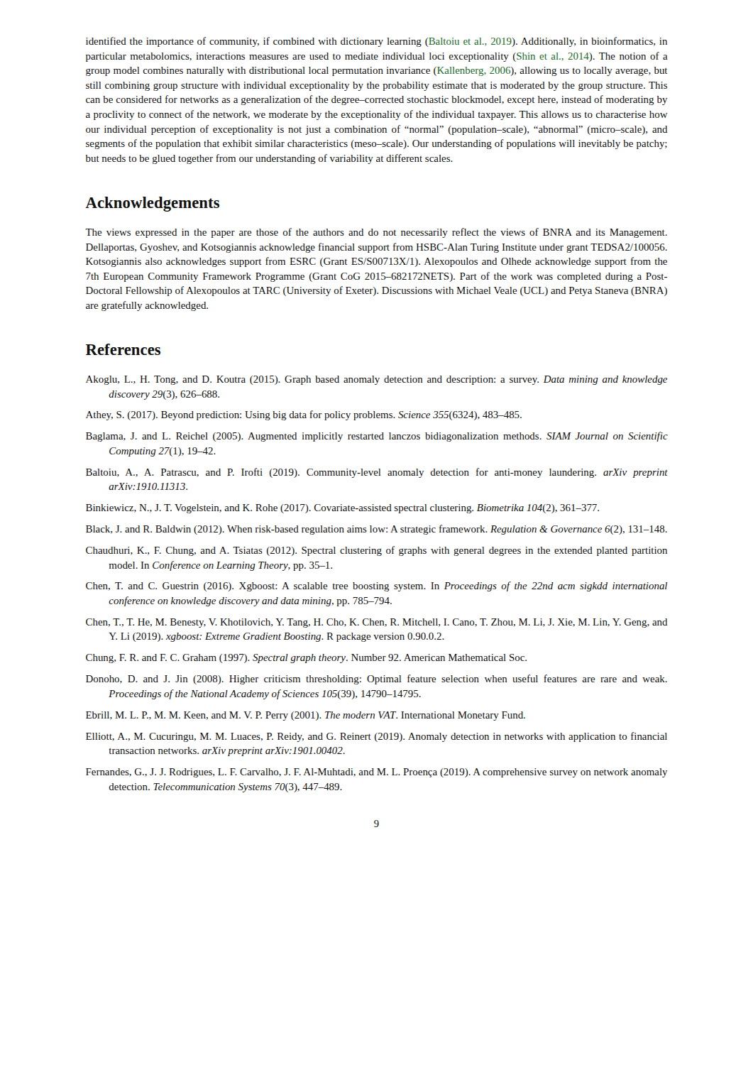identified the importance of community, if combined with dictionary learning (Baltoiu et al., 2019). Additionally, in bioinformatics, in particular metabolomics, interactions measures are used to mediate individual loci exceptionality (Shin et al., 2014). The notion of a group model combines naturally with distributional local permutation invariance (Kallenberg, 2006), allowing us to locally average, but still combining group structure with individual exceptionality by the probability estimate that is moderated by the group structure. This can be considered for networks as a generalization of the degree–corrected stochastic blockmodel, except here, instead of moderating by a proclivity to connect of the network, we moderate by the exceptionality of the individual taxpayer. This allows us to characterise how our individual perception of exceptionality is not just a combination of “normal” (population–scale), “abnormal” (micro–scale), and segments of the population that exhibit similar characteristics (meso–scale). Our understanding of populations will inevitably be patchy; but needs to be glued together from our understanding of variability at different scales.
Acknowledgements
The views expressed in the paper are those of the authors and do not necessarily reflect the views of BNRA and its Management. Dellaportas, Gyoshev, and Kotsogiannis acknowledge financial support from HSBC-Alan Turing Institute under grant TEDSA2/100056. Kotsogiannis also acknowledges support from ESRC (Grant ES/S00713X/1). Alexopoulos and Olhede acknowledge support from the 7th European Community Framework Programme (Grant CoG 2015–682172NETS). Part of the work was completed during a Post-Doctoral Fellowship of Alexopoulos at TARC (University of Exeter). Discussions with Michael Veale (UCL) and Petya Staneva (BNRA) are gratefully acknowledged.
References
Akoglu, L., H. Tong, and D. Koutra (2015). Graph based anomaly detection and description: a survey. Data mining and knowledge discovery 29(3), 626–688.
Athey, S. (2017). Beyond prediction: Using big data for policy problems. Science 355(6324), 483–485.
Baglama, J. and L. Reichel (2005). Augmented implicitly restarted lanczos bidiagonalization methods. SIAM Journal on Scientific Computing 27(1), 19–42.
Baltoiu, A., A. Patrascu, and P. Irofti (2019). Community-level anomaly detection for anti-money laundering. arXiv preprint arXiv:1910.11313.
Binkiewicz, N., J. T. Vogelstein, and K. Rohe (2017). Covariate-assisted spectral clustering. Biometrika 104(2), 361–377.
Black, J. and R. Baldwin (2012). When risk-based regulation aims low: A strategic framework. Regulation & Governance 6(2), 131–148.
Chaudhuri, K., F. Chung, and A. Tsiatas (2012). Spectral clustering of graphs with general degrees in the extended planted partition model. In Conference on Learning Theory, pp. 35–1.
Chen, T. and C. Guestrin (2016). Xgboost: A scalable tree boosting system. In Proceedings of the 22nd acm sigkdd international conference on knowledge discovery and data mining, pp. 785–794.
Chen, T., T. He, M. Benesty, V. Khotilovich, Y. Tang, H. Cho, K. Chen, R. Mitchell, I. Cano, T. Zhou, M. Li, J. Xie, M. Lin, Y. Geng, and Y. Li (2019). xgboost: Extreme Gradient Boosting. R package version 0.90.0.2.
Chung, F. R. and F. C. Graham (1997). Spectral graph theory. Number 92. American Mathematical Soc.
Donoho, D. and J. Jin (2008). Higher criticism thresholding: Optimal feature selection when useful features are rare and weak. Proceedings of the National Academy of Sciences 105(39), 14790–14795.
Ebrill, M. L. P., M. M. Keen, and M. V. P. Perry (2001). The modern VAT. International Monetary Fund.
Elliott, A., M. Cucuringu, M. M. Luaces, P. Reidy, and G. Reinert (2019). Anomaly detection in networks with application to financial transaction networks. arXiv preprint arXiv:1901.00402.
Fernandes, G., J. J. Rodrigues, L. F. Carvalho, J. F. Al-Muhtadi, and M. L. Proença (2019). A comprehensive survey on network anomaly detection. Telecommunication Systems 70(3), 447–489.
9